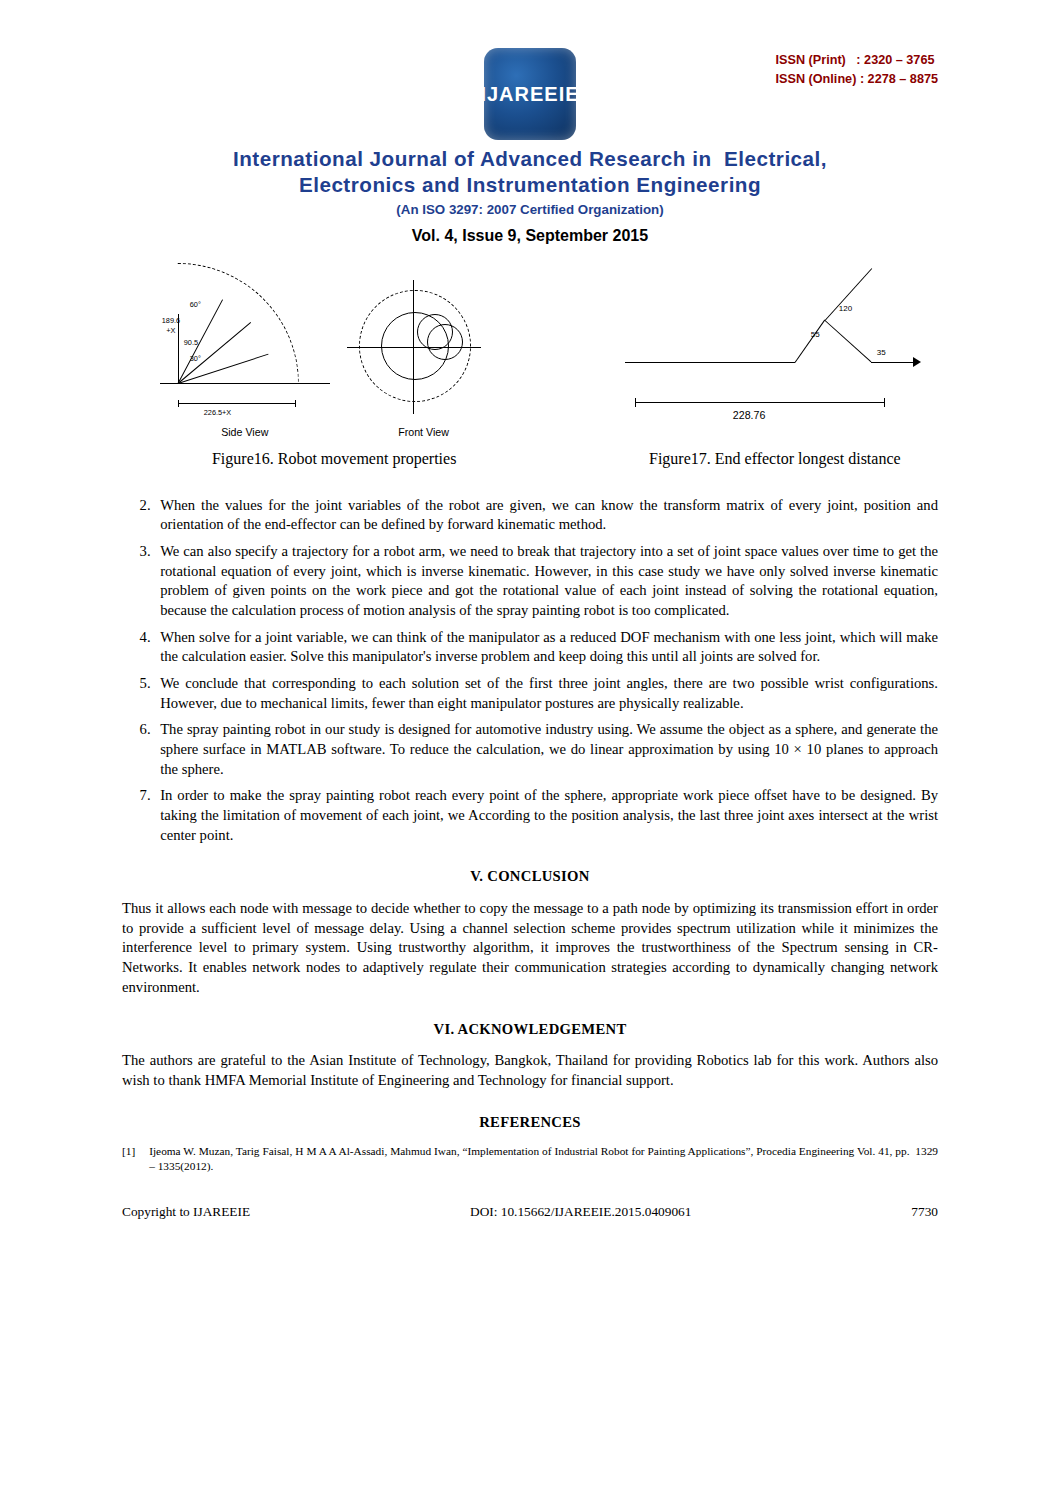ISSN (Print) : 2320 – 3765
ISSN (Online) : 2278 – 8875
IJAREEIE
International Journal of Advanced Research in Electrical,
Electronics and Instrumentation Engineering
(An ISO 3297: 2007 Certified Organization)
Vol. 4, Issue 9, September 2015
60°
189.6
+X
90.5
30°
226.5+X
Side View
Front View
Figure16. Robot movement properties
120
55
35
228.76
Figure17. End effector longest distance
When the values for the joint variables of the robot are given, we can know the transform matrix of every joint, position and orientation of the end-effector can be defined by forward kinematic method.
We can also specify a trajectory for a robot arm, we need to break that trajectory into a set of joint space values over time to get the rotational equation of every joint, which is inverse kinematic. However, in this case study we have only solved inverse kinematic problem of given points on the work piece and got the rotational value of each joint instead of solving the rotational equation, because the calculation process of motion analysis of the spray painting robot is too complicated.
When solve for a joint variable, we can think of the manipulator as a reduced DOF mechanism with one less joint, which will make the calculation easier. Solve this manipulator's inverse problem and keep doing this until all joints are solved for.
We conclude that corresponding to each solution set of the first three joint angles, there are two possible wrist configurations. However, due to mechanical limits, fewer than eight manipulator postures are physically realizable.
The spray painting robot in our study is designed for automotive industry using. We assume the object as a sphere, and generate the sphere surface in MATLAB software. To reduce the calculation, we do linear approximation by using 10 × 10 planes to approach the sphere.
In order to make the spray painting robot reach every point of the sphere, appropriate work piece offset have to be designed. By taking the limitation of movement of each joint, we According to the position analysis, the last three joint axes intersect at the wrist center point.
V. CONCLUSION
Thus it allows each node with message to decide whether to copy the message to a path node by optimizing its transmission effort in order to provide a sufficient level of message delay. Using a channel selection scheme provides spectrum utilization while it minimizes the interference level to primary system. Using trustworthy algorithm, it improves the trustworthiness of the Spectrum sensing in CR-Networks. It enables network nodes to adaptively regulate their communication strategies according to dynamically changing network environment.
VI. ACKNOWLEDGEMENT
The authors are grateful to the Asian Institute of Technology, Bangkok, Thailand for providing Robotics lab for this work. Authors also wish to thank HMFA Memorial Institute of Engineering and Technology for financial support.
REFERENCES
[1]
Ijeoma W. Muzan, Tarig Faisal, H M A A Al-Assadi, Mahmud Iwan, “Implementation of Industrial Robot for Painting Applications”, Procedia Engineering Vol. 41, pp. 1329 – 1335(2012).
Copyright to IJAREEIE
DOI: 10.15662/IJAREEIE.2015.0409061
7730